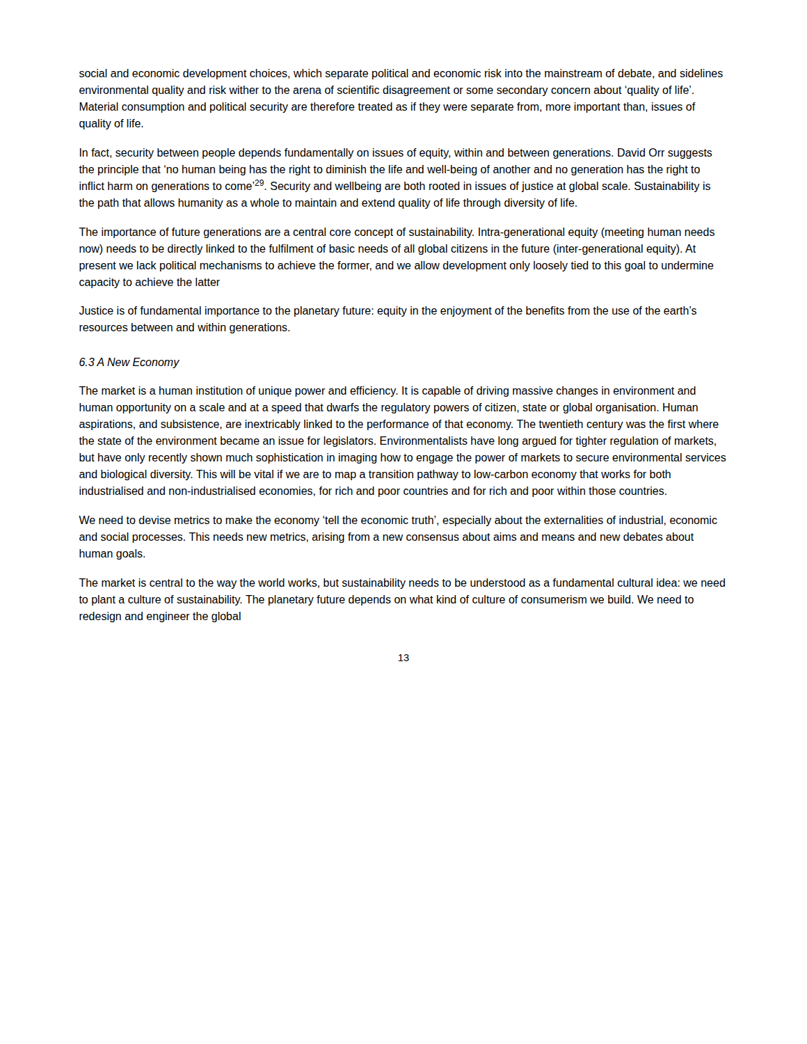social and economic development choices, which separate political and economic risk into the mainstream of debate, and sidelines environmental quality and risk wither to the arena of scientific disagreement or some secondary concern about ‘quality of life’. Material consumption and political security are therefore treated as if they were separate from, more important than, issues of quality of life.
In fact, security between people depends fundamentally on issues of equity, within and between generations. David Orr suggests the principle that ‘no human being has the right to diminish the life and well-being of another and no generation has the right to inflict harm on generations to come’29. Security and wellbeing are both rooted in issues of justice at global scale. Sustainability is the path that allows humanity as a whole to maintain and extend quality of life through diversity of life.
The importance of future generations are a central core concept of sustainability. Intra-generational equity (meeting human needs now) needs to be directly linked to the fulfilment of basic needs of all global citizens in the future (inter-generational equity). At present we lack political mechanisms to achieve the former, and we allow development only loosely tied to this goal to undermine capacity to achieve the latter
Justice is of fundamental importance to the planetary future: equity in the enjoyment of the benefits from the use of the earth’s resources between and within generations.
6.3 A New Economy
The market is a human institution of unique power and efficiency. It is capable of driving massive changes in environment and human opportunity on a scale and at a speed that dwarfs the regulatory powers of citizen, state or global organisation. Human aspirations, and subsistence, are inextricably linked to the performance of that economy. The twentieth century was the first where the state of the environment became an issue for legislators. Environmentalists have long argued for tighter regulation of markets, but have only recently shown much sophistication in imaging how to engage the power of markets to secure environmental services and biological diversity. This will be vital if we are to map a transition pathway to low-carbon economy that works for both industrialised and non-industrialised economies, for rich and poor countries and for rich and poor within those countries.
We need to devise metrics to make the economy ‘tell the economic truth’, especially about the externalities of industrial, economic and social processes. This needs new metrics, arising from a new consensus about aims and means and new debates about human goals.
The market is central to the way the world works, but sustainability needs to be understood as a fundamental cultural idea: we need to plant a culture of sustainability. The planetary future depends on what kind of culture of consumerism we build. We need to redesign and engineer the global
13